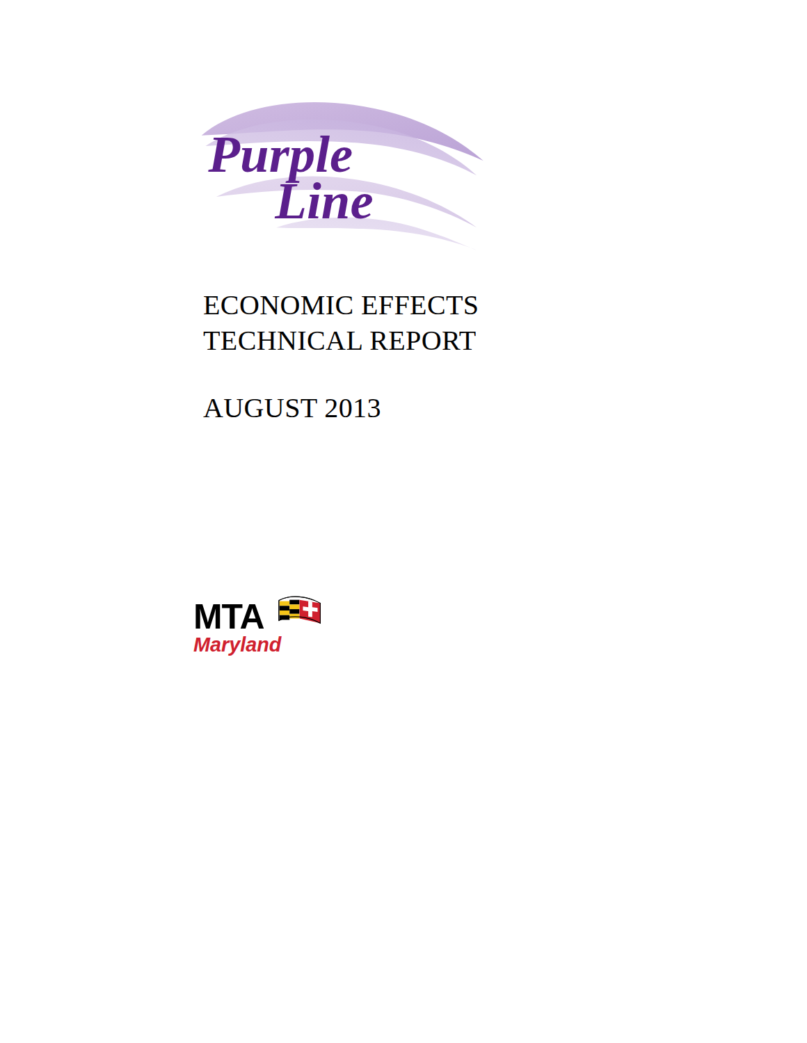Purple Line
ECONOMIC EFFECTS TECHNICAL REPORT
AUGUST 2013
MTA Maryland